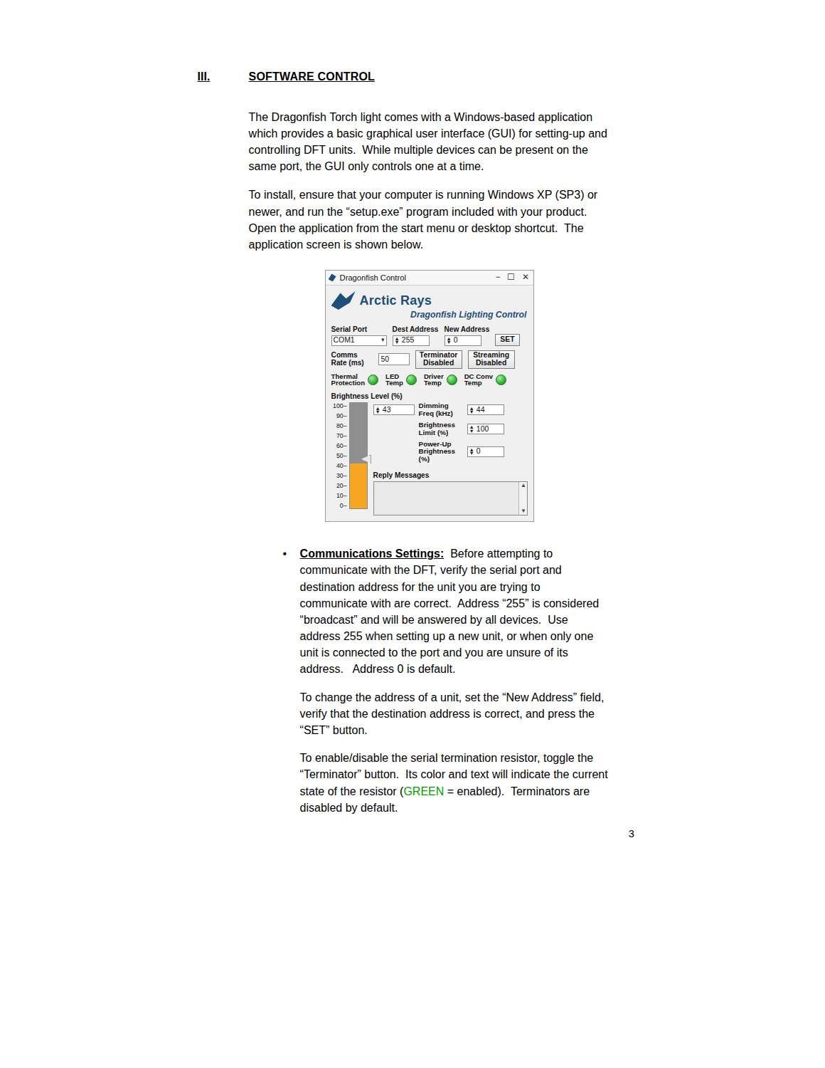III.
SOFTWARE CONTROL
The Dragonfish Torch light comes with a Windows-based application which provides a basic graphical user interface (GUI) for setting-up and controlling DFT units. While multiple devices can be present on the same port, the GUI only controls one at a time.
To install, ensure that your computer is running Windows XP (SP3) or newer, and run the “setup.exe” program included with your product. Open the application from the start menu or desktop shortcut. The application screen is shown below.
Dragonfish Control
−☐✕
Arctic Rays
Dragonfish Lighting Control
Serial Port COM1▾
Dest Address ▲
▼255
New Address ▲
▼0
SET
Comms
Rate (ms)
50
Terminator
Disabled
Streaming
Disabled
Thermal
Protection
LED
Temp
Driver
Temp
DC Conv
Temp
Brightness Level (%)
100–90–80–70–60–50–40–30–20–10–0–
▲
▼43 Dimming
Freq (kHz) ▲
▼44
Brightness
Limit (%) ▲
▼100
Power-Up
Brightness (%) ▲
▼0
Reply Messages
▲▼
Communications Settings: Before attempting to communicate with the DFT, verify the serial port and destination address for the unit you are trying to communicate with are correct. Address “255” is considered “broadcast” and will be answered by all devices. Use address 255 when setting up a new unit, or when only one unit is connected to the port and you are unsure of its address. Address 0 is default.
To change the address of a unit, set the “New Address” field, verify that the destination address is correct, and press the “SET” button.
To enable/disable the serial termination resistor, toggle the “Terminator” button. Its color and text will indicate the current state of the resistor (GREEN = enabled). Terminators are disabled by default.
3